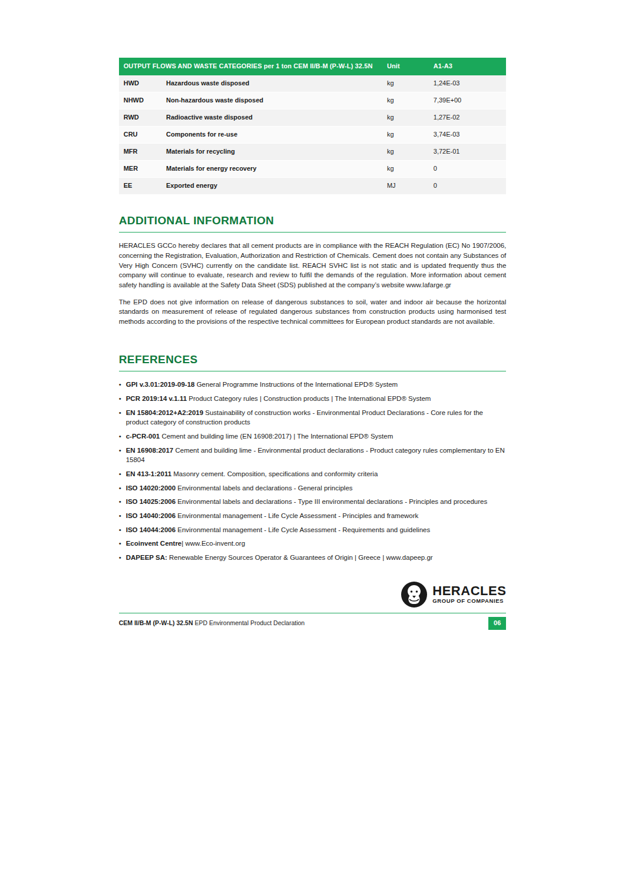| OUTPUT FLOWS AND WASTE CATEGORIES per 1 ton CEM II/B-M (P-W-L) 32.5N | Unit | A1-A3 |
| --- | --- | --- |
| HWD | Hazardous waste disposed | kg | 1,24E-03 |
| NHWD | Non-hazardous waste disposed | kg | 7,39E+00 |
| RWD | Radioactive waste disposed | kg | 1,27E-02 |
| CRU | Components for re-use | kg | 3,74E-03 |
| MFR | Materials for recycling | kg | 3,72E-01 |
| MER | Materials for energy recovery | kg | 0 |
| EE | Exported energy | MJ | 0 |
Additional information
HERACLES GCCo hereby declares that all cement products are in compliance with the REACH Regulation (EC) No 1907/2006, concerning the Registration, Evaluation, Authorization and Restriction of Chemicals. Cement does not contain any Substances of Very High Concern (SVHC) currently on the candidate list. REACH SVHC list is not static and is updated frequently thus the company will continue to evaluate, research and review to fulfil the demands of the regulation. More information about cement safety handling is available at the Safety Data Sheet (SDS) published at the company’s website www.lafarge.gr
The EPD does not give information on release of dangerous substances to soil, water and indoor air because the horizontal standards on measurement of release of regulated dangerous substances from construction products using harmonised test methods according to the provisions of the respective technical committees for European product standards are not available.
References
GPI v.3.01:2019-09-18 General Programme Instructions of the International EPD® System
PCR 2019:14 v.1.11 Product Category rules | Construction products | The International EPD® System
EN 15804:2012+A2:2019 Sustainability of construction works - Environmental Product Declarations - Core rules for the product category of construction products
c-PCR-001 Cement and building lime (EN 16908:2017) | The International EPD® System
EN 16908:2017 Cement and building lime - Environmental product declarations - Product category rules complementary to EN 15804
EN 413-1:2011 Masonry cement. Composition, specifications and conformity criteria
ISO 14020:2000 Environmental labels and declarations - General principles
ISO 14025:2006 Environmental labels and declarations - Type III environmental declarations - Principles and procedures
ISO 14040:2006 Environmental management - Life Cycle Assessment - Principles and framework
ISO 14044:2006 Environmental management - Life Cycle Assessment - Requirements and guidelines
Ecoinvent Centre| www.Eco-invent.org
DAPEEP SA: Renewable Energy Sources Operator & Guarantees of Origin | Greece | www.dapeep.gr
HERACLES
GROUP OF COMPANIES
CEM II/B-M (P-W-L) 32.5N EPD Environmental Product Declaration
06